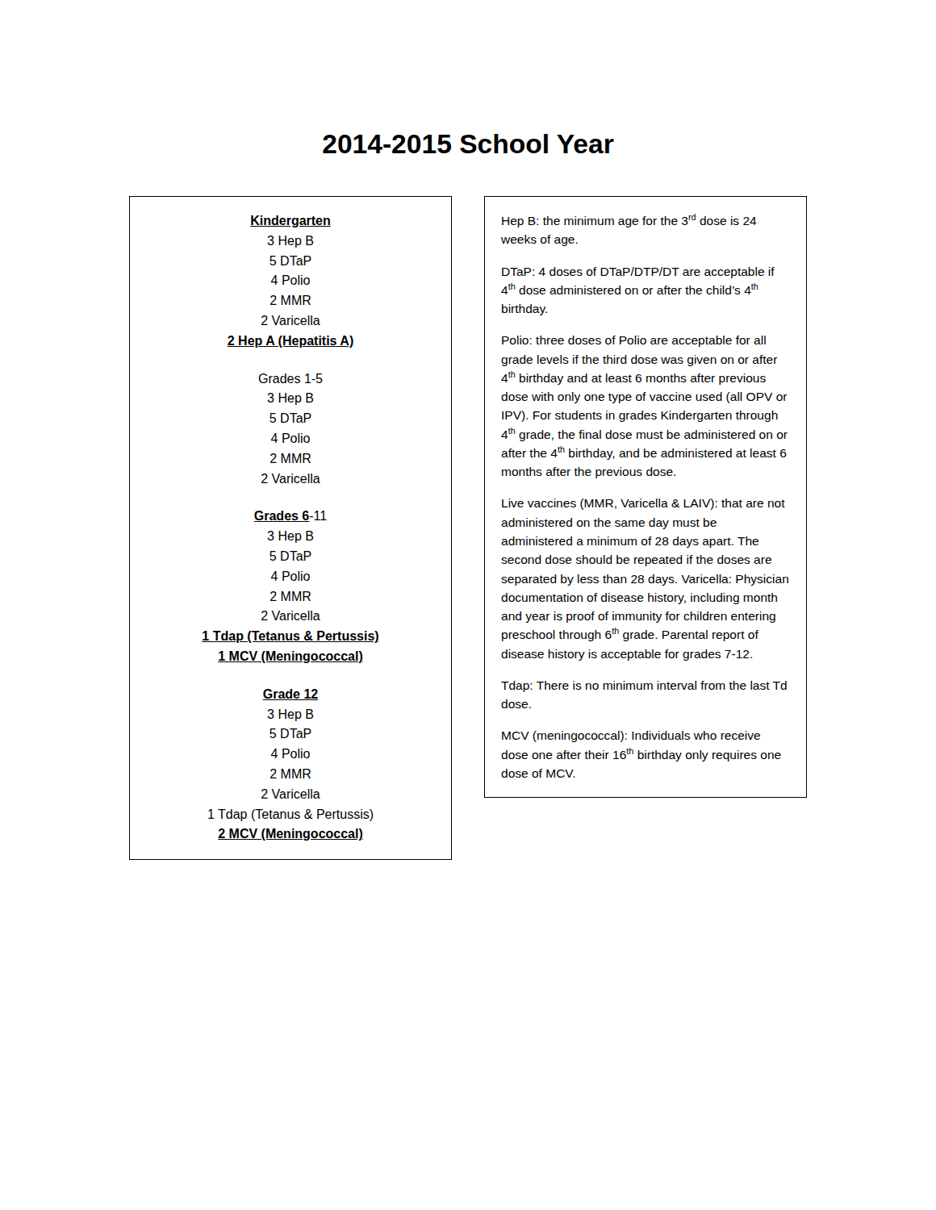2014-2015 School Year
Kindergarten
3 Hep B
5 DTaP
4 Polio
2 MMR
2 Varicella
2 Hep A (Hepatitis A)
Grades 1-5
3 Hep B
5 DTaP
4 Polio
2 MMR
2 Varicella
Grades 6-11
3 Hep B
5 DTaP
4 Polio
2 MMR
2 Varicella
1 Tdap (Tetanus & Pertussis)
1 MCV (Meningococcal)
Grade 12
3 Hep B
5 DTaP
4 Polio
2 MMR
2 Varicella
1 Tdap (Tetanus & Pertussis)
2 MCV (Meningococcal)
Hep B: the minimum age for the 3rd dose is 24 weeks of age.
DTaP: 4 doses of DTaP/DTP/DT are acceptable if 4th dose administered on or after the child’s 4th birthday.
Polio: three doses of Polio are acceptable for all grade levels if the third dose was given on or after 4th birthday and at least 6 months after previous dose with only one type of vaccine used (all OPV or IPV). For students in grades Kindergarten through 4th grade, the final dose must be administered on or after the 4th birthday, and be administered at least 6 months after the previous dose.
Live vaccines (MMR, Varicella & LAIV): that are not administered on the same day must be administered a minimum of 28 days apart. The second dose should be repeated if the doses are separated by less than 28 days. Varicella: Physician documentation of disease history, including month and year is proof of immunity for children entering preschool through 6th grade. Parental report of disease history is acceptable for grades 7-12.
Tdap: There is no minimum interval from the last Td dose.
MCV (meningococcal): Individuals who receive dose one after their 16th birthday only requires one dose of MCV.